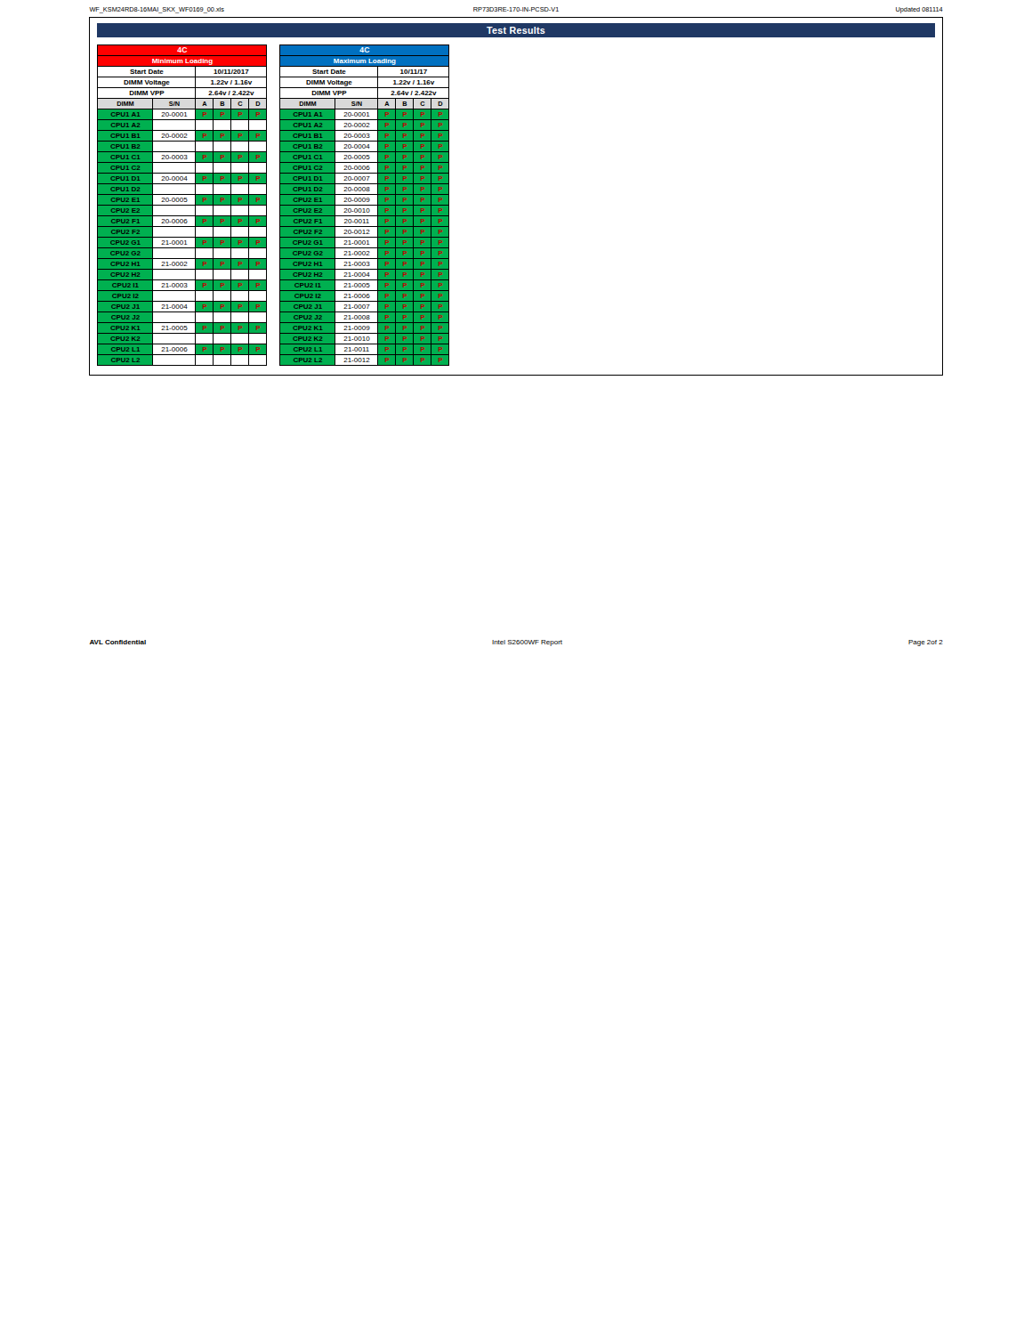WF_KSM24RD8-16MAI_SKX_WF0169_00.xls
RP73D3RE-170-IN-PCSD-V1
Updated 081114
Test Results
| 4C |
| Minimum Loading |
| Start Date | 10/11/2017 |
| DIMM Voltage | 1.22v / 1.16v |
| DIMM VPP | 2.64v / 2.422v |
| DIMM | S/N | A | B | C | D |
| CPU1 A1 | 20-0001 | P | P | P | P |
| CPU1 A2 | | | | | |
| CPU1 B1 | 20-0002 | P | P | P | P |
| CPU1 B2 | | | | | |
| CPU1 C1 | 20-0003 | P | P | P | P |
| CPU1 C2 | | | | | |
| CPU1 D1 | 20-0004 | P | P | P | P |
| CPU1 D2 | | | | | |
| CPU2 E1 | 20-0005 | P | P | P | P |
| CPU2 E2 | | | | | |
| CPU2 F1 | 20-0006 | P | P | P | P |
| CPU2 F2 | | | | | |
| CPU2 G1 | 21-0001 | P | P | P | P |
| CPU2 G2 | | | | | |
| CPU2 H1 | 21-0002 | P | P | P | P |
| CPU2 H2 | | | | | |
| CPU2 I1 | 21-0003 | P | P | P | P |
| CPU2 I2 | | | | | |
| CPU2 J1 | 21-0004 | P | P | P | P |
| CPU2 J2 | | | | | |
| CPU2 K1 | 21-0005 | P | P | P | P |
| CPU2 K2 | | | | | |
| CPU2 L1 | 21-0006 | P | P | P | P |
| CPU2 L2 | | | | | |
| 4C |
| Maximum Loading |
| Start Date | 10/11/17 |
| DIMM Voltage | 1.22v / 1.16v |
| DIMM VPP | 2.64v / 2.422v |
| DIMM | S/N | A | B | C | D |
| CPU1 A1 | 20-0001 | P | P | P | P |
| CPU1 A2 | 20-0002 | P | P | P | P |
| CPU1 B1 | 20-0003 | P | P | P | P |
| CPU1 B2 | 20-0004 | P | P | P | P |
| CPU1 C1 | 20-0005 | P | P | P | P |
| CPU1 C2 | 20-0006 | P | P | P | P |
| CPU1 D1 | 20-0007 | P | P | P | P |
| CPU1 D2 | 20-0008 | P | P | P | P |
| CPU2 E1 | 20-0009 | P | P | P | P |
| CPU2 E2 | 20-0010 | P | P | P | P |
| CPU2 F1 | 20-0011 | P | P | P | P |
| CPU2 F2 | 20-0012 | P | P | P | P |
| CPU2 G1 | 21-0001 | P | P | P | P |
| CPU2 G2 | 21-0002 | P | P | P | P |
| CPU2 H1 | 21-0003 | P | P | P | P |
| CPU2 H2 | 21-0004 | P | P | P | P |
| CPU2 I1 | 21-0005 | P | P | P | P |
| CPU2 I2 | 21-0006 | P | P | P | P |
| CPU2 J1 | 21-0007 | P | P | P | P |
| CPU2 J2 | 21-0008 | P | P | P | P |
| CPU2 K1 | 21-0009 | P | P | P | P |
| CPU2 K2 | 21-0010 | P | P | P | P |
| CPU2 L1 | 21-0011 | P | P | P | P |
| CPU2 L2 | 21-0012 | P | P | P | P |
AVL Confidential
Intel S2600WF Report
Page 2of 2